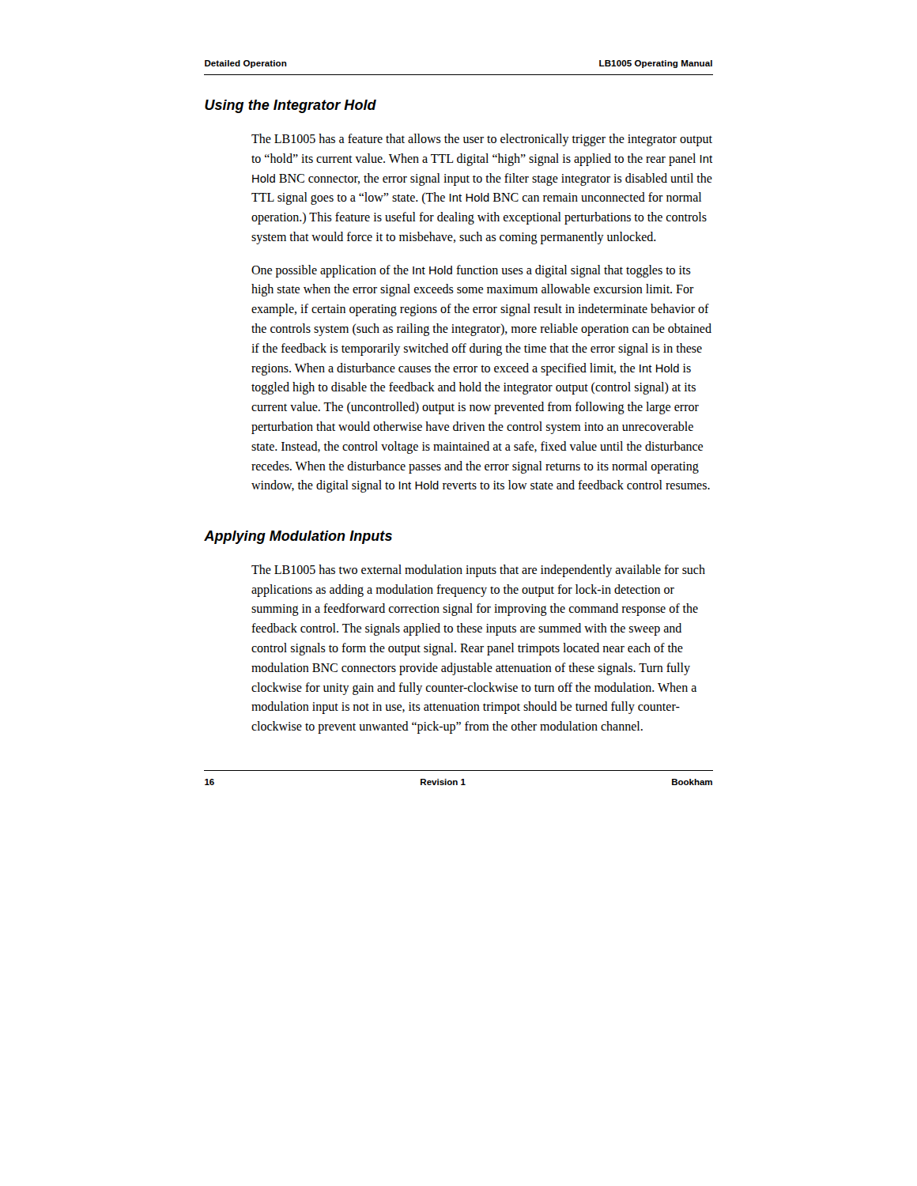Detailed Operation
LB1005 Operating Manual
Using the Integrator Hold
The LB1005 has a feature that allows the user to electronically trigger the integrator output to “hold” its current value. When a TTL digital “high” signal is applied to the rear panel Int Hold BNC connector, the error signal input to the filter stage integrator is disabled until the TTL signal goes to a “low” state. (The Int Hold BNC can remain unconnected for normal operation.) This feature is useful for dealing with exceptional perturbations to the controls system that would force it to misbehave, such as coming permanently unlocked.
One possible application of the Int Hold function uses a digital signal that toggles to its high state when the error signal exceeds some maximum allowable excursion limit. For example, if certain operating regions of the error signal result in indeterminate behavior of the controls system (such as railing the integrator), more reliable operation can be obtained if the feedback is temporarily switched off during the time that the error signal is in these regions. When a disturbance causes the error to exceed a specified limit, the Int Hold is toggled high to disable the feedback and hold the integrator output (control signal) at its current value. The (uncontrolled) output is now prevented from following the large error perturbation that would otherwise have driven the control system into an unrecoverable state. Instead, the control voltage is maintained at a safe, fixed value until the disturbance recedes. When the disturbance passes and the error signal returns to its normal operating window, the digital signal to Int Hold reverts to its low state and feedback control resumes.
Applying Modulation Inputs
The LB1005 has two external modulation inputs that are independently available for such applications as adding a modulation frequency to the output for lock-in detection or summing in a feedforward correction signal for improving the command response of the feedback control. The signals applied to these inputs are summed with the sweep and control signals to form the output signal. Rear panel trimpots located near each of the modulation BNC connectors provide adjustable attenuation of these signals. Turn fully clockwise for unity gain and fully counter-clockwise to turn off the modulation. When a modulation input is not in use, its attenuation trimpot should be turned fully counter-clockwise to prevent unwanted “pick-up” from the other modulation channel.
16
Revision 1
Bookham